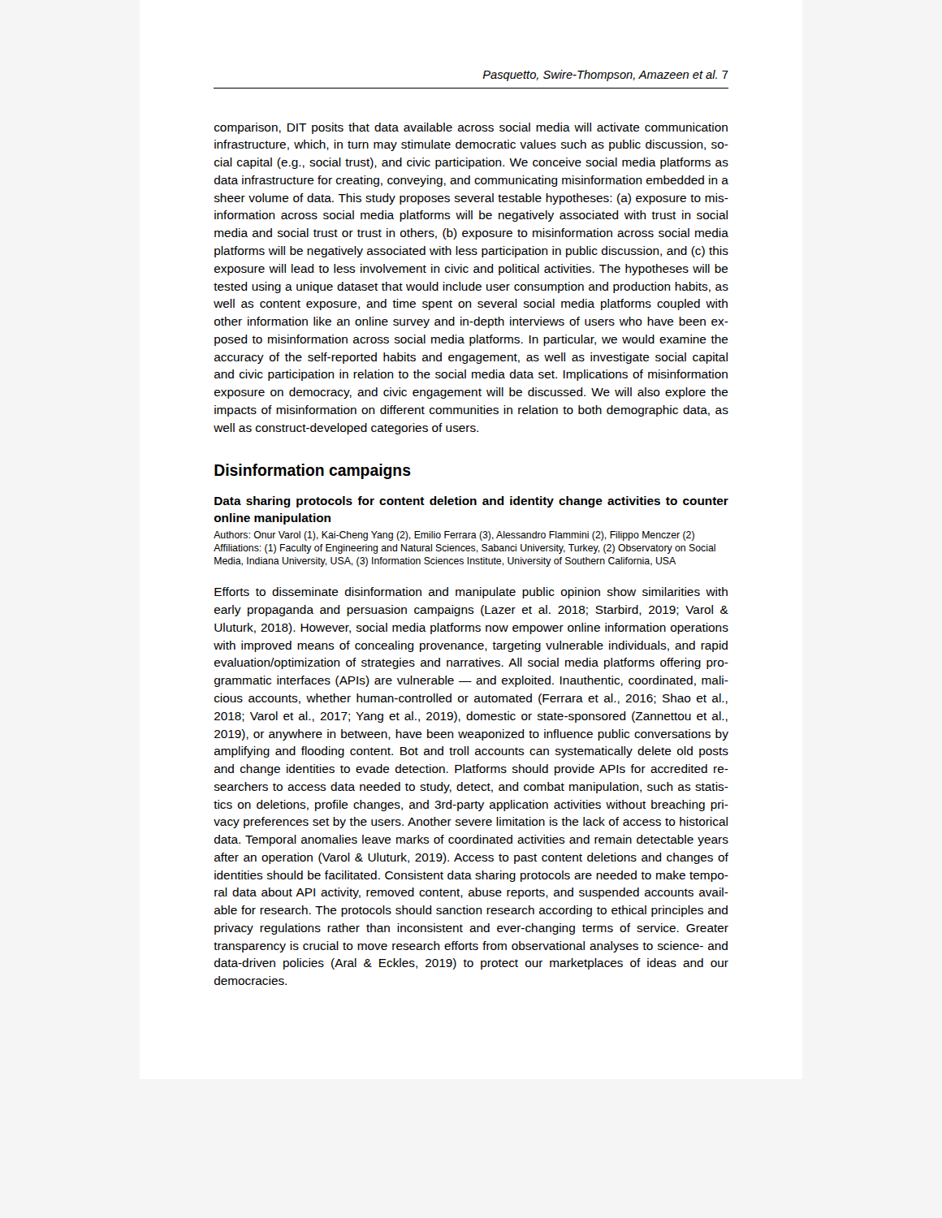Pasquetto, Swire-Thompson, Amazeen et al. 7
comparison, DIT posits that data available across social media will activate communication infrastructure, which, in turn may stimulate democratic values such as public discussion, social capital (e.g., social trust), and civic participation. We conceive social media platforms as data infrastructure for creating, conveying, and communicating misinformation embedded in a sheer volume of data. This study proposes several testable hypotheses: (a) exposure to misinformation across social media platforms will be negatively associated with trust in social media and social trust or trust in others, (b) exposure to misinformation across social media platforms will be negatively associated with less participation in public discussion, and (c) this exposure will lead to less involvement in civic and political activities. The hypotheses will be tested using a unique dataset that would include user consumption and production habits, as well as content exposure, and time spent on several social media platforms coupled with other information like an online survey and in-depth interviews of users who have been exposed to misinformation across social media platforms. In particular, we would examine the accuracy of the self-reported habits and engagement, as well as investigate social capital and civic participation in relation to the social media data set. Implications of misinformation exposure on democracy, and civic engagement will be discussed. We will also explore the impacts of misinformation on different communities in relation to both demographic data, as well as construct-developed categories of users.
Disinformation campaigns
Data sharing protocols for content deletion and identity change activities to counter online manipulation
Authors: Onur Varol (1), Kai-Cheng Yang (2), Emilio Ferrara (3), Alessandro Flammini (2), Filippo Menczer (2)
Affiliations: (1) Faculty of Engineering and Natural Sciences, Sabanci University, Turkey, (2) Observatory on Social Media, Indiana University, USA, (3) Information Sciences Institute, University of Southern California, USA
Efforts to disseminate disinformation and manipulate public opinion show similarities with early propaganda and persuasion campaigns (Lazer et al. 2018; Starbird, 2019; Varol & Uluturk, 2018). However, social media platforms now empower online information operations with improved means of concealing provenance, targeting vulnerable individuals, and rapid evaluation/optimization of strategies and narratives. All social media platforms offering programmatic interfaces (APIs) are vulnerable — and exploited. Inauthentic, coordinated, malicious accounts, whether human-controlled or automated (Ferrara et al., 2016; Shao et al., 2018; Varol et al., 2017; Yang et al., 2019), domestic or state-sponsored (Zannettou et al., 2019), or anywhere in between, have been weaponized to influence public conversations by amplifying and flooding content. Bot and troll accounts can systematically delete old posts and change identities to evade detection. Platforms should provide APIs for accredited researchers to access data needed to study, detect, and combat manipulation, such as statistics on deletions, profile changes, and 3rd-party application activities without breaching privacy preferences set by the users. Another severe limitation is the lack of access to historical data. Temporal anomalies leave marks of coordinated activities and remain detectable years after an operation (Varol & Uluturk, 2019). Access to past content deletions and changes of identities should be facilitated. Consistent data sharing protocols are needed to make temporal data about API activity, removed content, abuse reports, and suspended accounts available for research. The protocols should sanction research according to ethical principles and privacy regulations rather than inconsistent and ever-changing terms of service. Greater transparency is crucial to move research efforts from observational analyses to science- and data-driven policies (Aral & Eckles, 2019) to protect our marketplaces of ideas and our democracies.